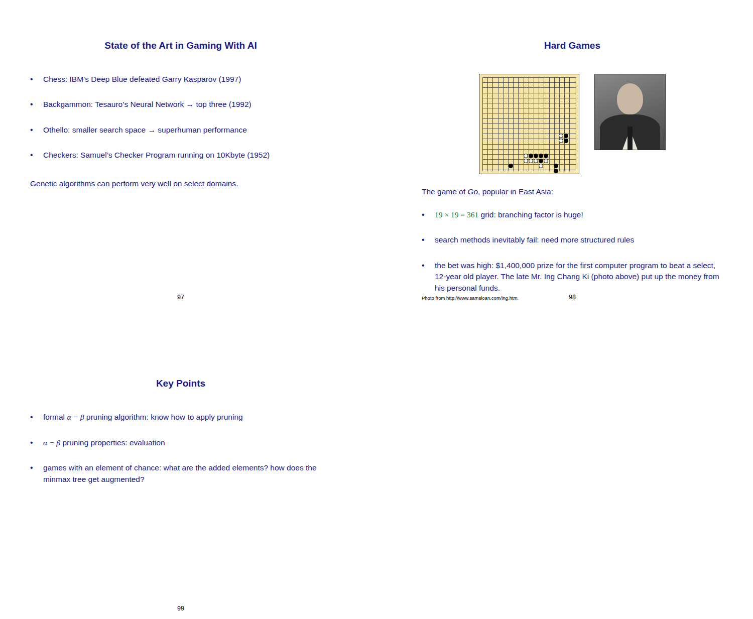State of the Art in Gaming With AI
Chess: IBM’s Deep Blue defeated Garry Kasparov (1997)
Backgammon: Tesauro’s Neural Network → top three (1992)
Othello: smaller search space → superhuman performance
Checkers: Samuel’s Checker Program running on 10Kbyte (1952)
Genetic algorithms can perform very well on select domains.
97
Hard Games
The game of Go, popular in East Asia:
19 × 19 = 361 grid: branching factor is huge!
search methods inevitably fail: need more structured rules
the bet was high: $1,400,000 prize for the first computer program to beat a select, 12-year old player. The late Mr. Ing Chang Ki (photo above) put up the money from his personal funds.
Photo from http://www.samsloan.com/ing.htm.
98
Key Points
formal α − β pruning algorithm: know how to apply pruning
α − β pruning properties: evaluation
games with an element of chance: what are the added elements? how does the minmax tree get augmented?
99